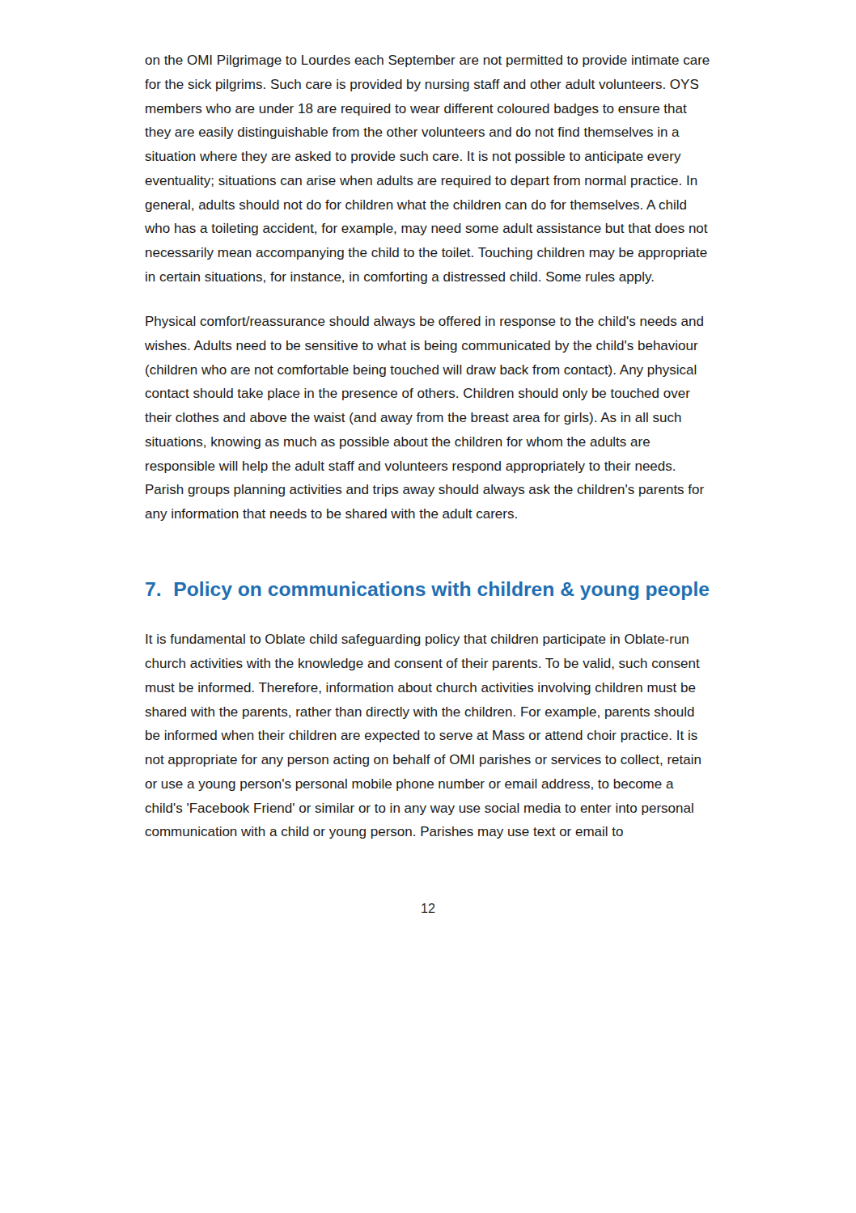on the OMI Pilgrimage to Lourdes each September are not permitted to provide intimate care for the sick pilgrims. Such care is provided by nursing staff and other adult volunteers. OYS members who are under 18 are required to wear different coloured badges to ensure that they are easily distinguishable from the other volunteers and do not find themselves in a situation where they are asked to provide such care. It is not possible to anticipate every eventuality; situations can arise when adults are required to depart from normal practice. In general, adults should not do for children what the children can do for themselves. A child who has a toileting accident, for example, may need some adult assistance but that does not necessarily mean accompanying the child to the toilet. Touching children may be appropriate in certain situations, for instance, in comforting a distressed child. Some rules apply.
Physical comfort/reassurance should always be offered in response to the child's needs and wishes. Adults need to be sensitive to what is being communicated by the child's behaviour (children who are not comfortable being touched will draw back from contact). Any physical contact should take place in the presence of others. Children should only be touched over their clothes and above the waist (and away from the breast area for girls). As in all such situations, knowing as much as possible about the children for whom the adults are responsible will help the adult staff and volunteers respond appropriately to their needs. Parish groups planning activities and trips away should always ask the children's parents for any information that needs to be shared with the adult carers.
7. Policy on communications with children & young people
It is fundamental to Oblate child safeguarding policy that children participate in Oblate-run church activities with the knowledge and consent of their parents. To be valid, such consent must be informed. Therefore, information about church activities involving children must be shared with the parents, rather than directly with the children. For example, parents should be informed when their children are expected to serve at Mass or attend choir practice. It is not appropriate for any person acting on behalf of OMI parishes or services to collect, retain or use a young person's personal mobile phone number or email address, to become a child's 'Facebook Friend' or similar or to in any way use social media to enter into personal communication with a child or young person. Parishes may use text or email to
12